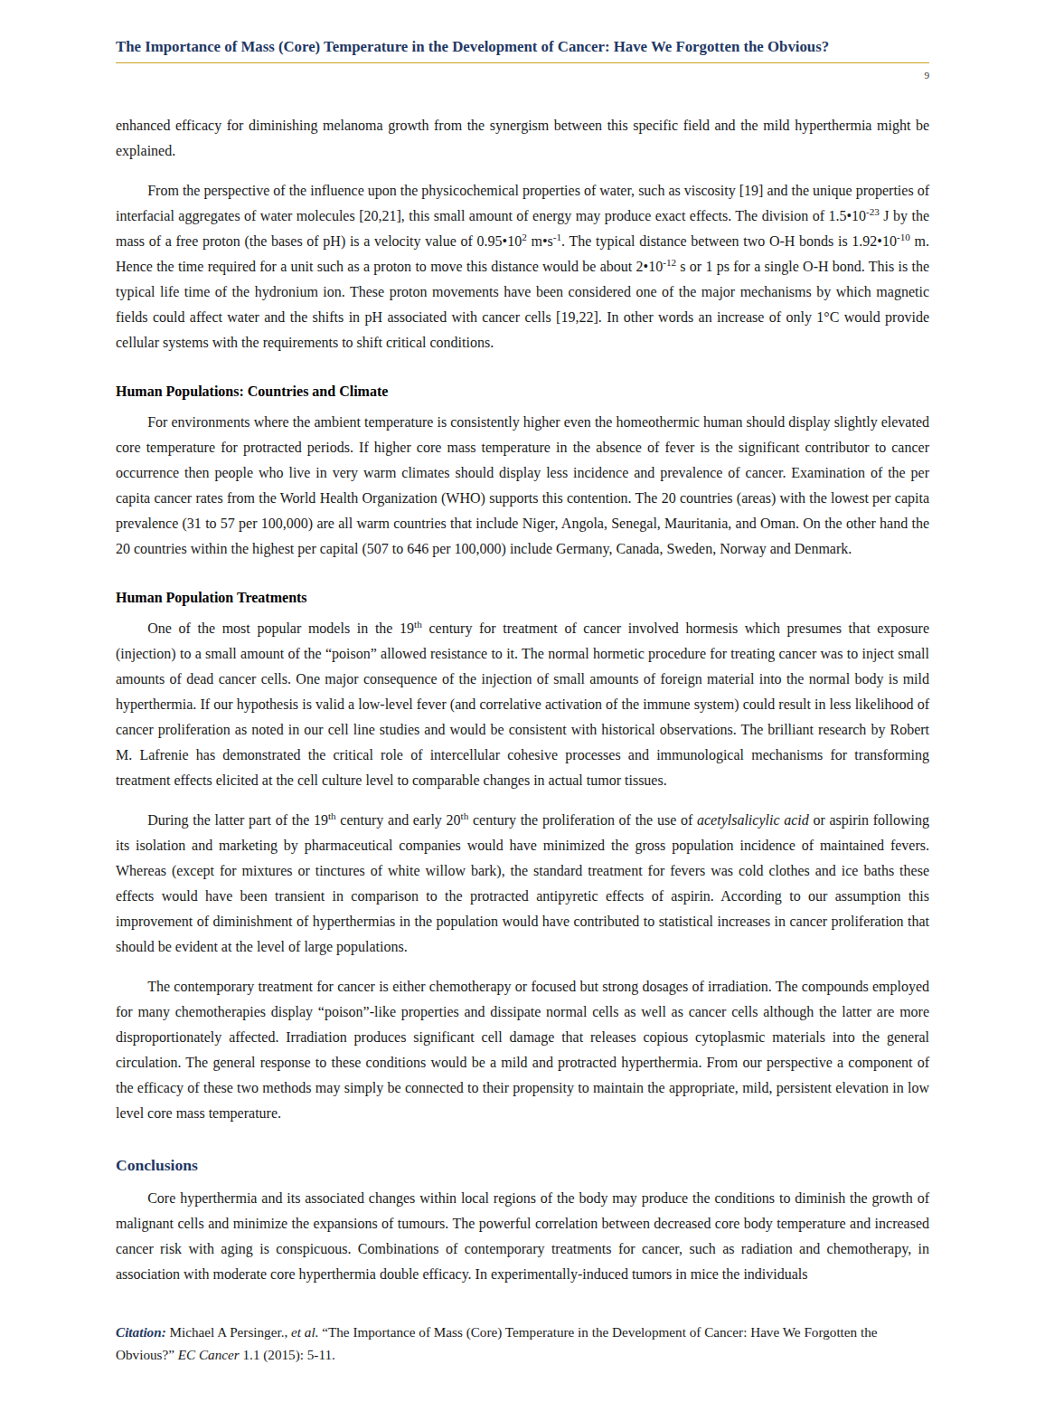The Importance of Mass (Core) Temperature in the Development of Cancer: Have We Forgotten the Obvious?
9
enhanced efficacy for diminishing melanoma growth from the synergism between this specific field and the mild hyperthermia might be explained.
From the perspective of the influence upon the physicochemical properties of water, such as viscosity [19] and the unique properties of interfacial aggregates of water molecules [20,21], this small amount of energy may produce exact effects. The division of 1.5•10-23 J by the mass of a free proton (the bases of pH) is a velocity value of 0.95•102 m•s-1. The typical distance between two O-H bonds is 1.92•10-10 m. Hence the time required for a unit such as a proton to move this distance would be about 2•10-12 s or 1 ps for a single O-H bond. This is the typical life time of the hydronium ion. These proton movements have been considered one of the major mechanisms by which magnetic fields could affect water and the shifts in pH associated with cancer cells [19,22]. In other words an increase of only 1°C would provide cellular systems with the requirements to shift critical conditions.
Human Populations: Countries and Climate
For environments where the ambient temperature is consistently higher even the homeothermic human should display slightly elevated core temperature for protracted periods. If higher core mass temperature in the absence of fever is the significant contributor to cancer occurrence then people who live in very warm climates should display less incidence and prevalence of cancer. Examination of the per capita cancer rates from the World Health Organization (WHO) supports this contention. The 20 countries (areas) with the lowest per capita prevalence (31 to 57 per 100,000) are all warm countries that include Niger, Angola, Senegal, Mauritania, and Oman. On the other hand the 20 countries within the highest per capital (507 to 646 per 100,000) include Germany, Canada, Sweden, Norway and Denmark.
Human Population Treatments
One of the most popular models in the 19th century for treatment of cancer involved hormesis which presumes that exposure (injection) to a small amount of the “poison” allowed resistance to it. The normal hormetic procedure for treating cancer was to inject small amounts of dead cancer cells. One major consequence of the injection of small amounts of foreign material into the normal body is mild hyperthermia. If our hypothesis is valid a low-level fever (and correlative activation of the immune system) could result in less likelihood of cancer proliferation as noted in our cell line studies and would be consistent with historical observations. The brilliant research by Robert M. Lafrenie has demonstrated the critical role of intercellular cohesive processes and immunological mechanisms for transforming treatment effects elicited at the cell culture level to comparable changes in actual tumor tissues.
During the latter part of the 19th century and early 20th century the proliferation of the use of acetylsalicylic acid or aspirin following its isolation and marketing by pharmaceutical companies would have minimized the gross population incidence of maintained fevers. Whereas (except for mixtures or tinctures of white willow bark), the standard treatment for fevers was cold clothes and ice baths these effects would have been transient in comparison to the protracted antipyretic effects of aspirin. According to our assumption this improvement of diminishment of hyperthermias in the population would have contributed to statistical increases in cancer proliferation that should be evident at the level of large populations.
The contemporary treatment for cancer is either chemotherapy or focused but strong dosages of irradiation. The compounds employed for many chemotherapies display “poison”-like properties and dissipate normal cells as well as cancer cells although the latter are more disproportionately affected. Irradiation produces significant cell damage that releases copious cytoplasmic materials into the general circulation. The general response to these conditions would be a mild and protracted hyperthermia. From our perspective a component of the efficacy of these two methods may simply be connected to their propensity to maintain the appropriate, mild, persistent elevation in low level core mass temperature.
Conclusions
Core hyperthermia and its associated changes within local regions of the body may produce the conditions to diminish the growth of malignant cells and minimize the expansions of tumours. The powerful correlation between decreased core body temperature and increased cancer risk with aging is conspicuous. Combinations of contemporary treatments for cancer, such as radiation and chemotherapy, in association with moderate core hyperthermia double efficacy. In experimentally-induced tumors in mice the individuals
Citation: Michael A Persinger., et al. “The Importance of Mass (Core) Temperature in the Development of Cancer: Have We Forgotten the Obvious?” EC Cancer 1.1 (2015): 5-11.